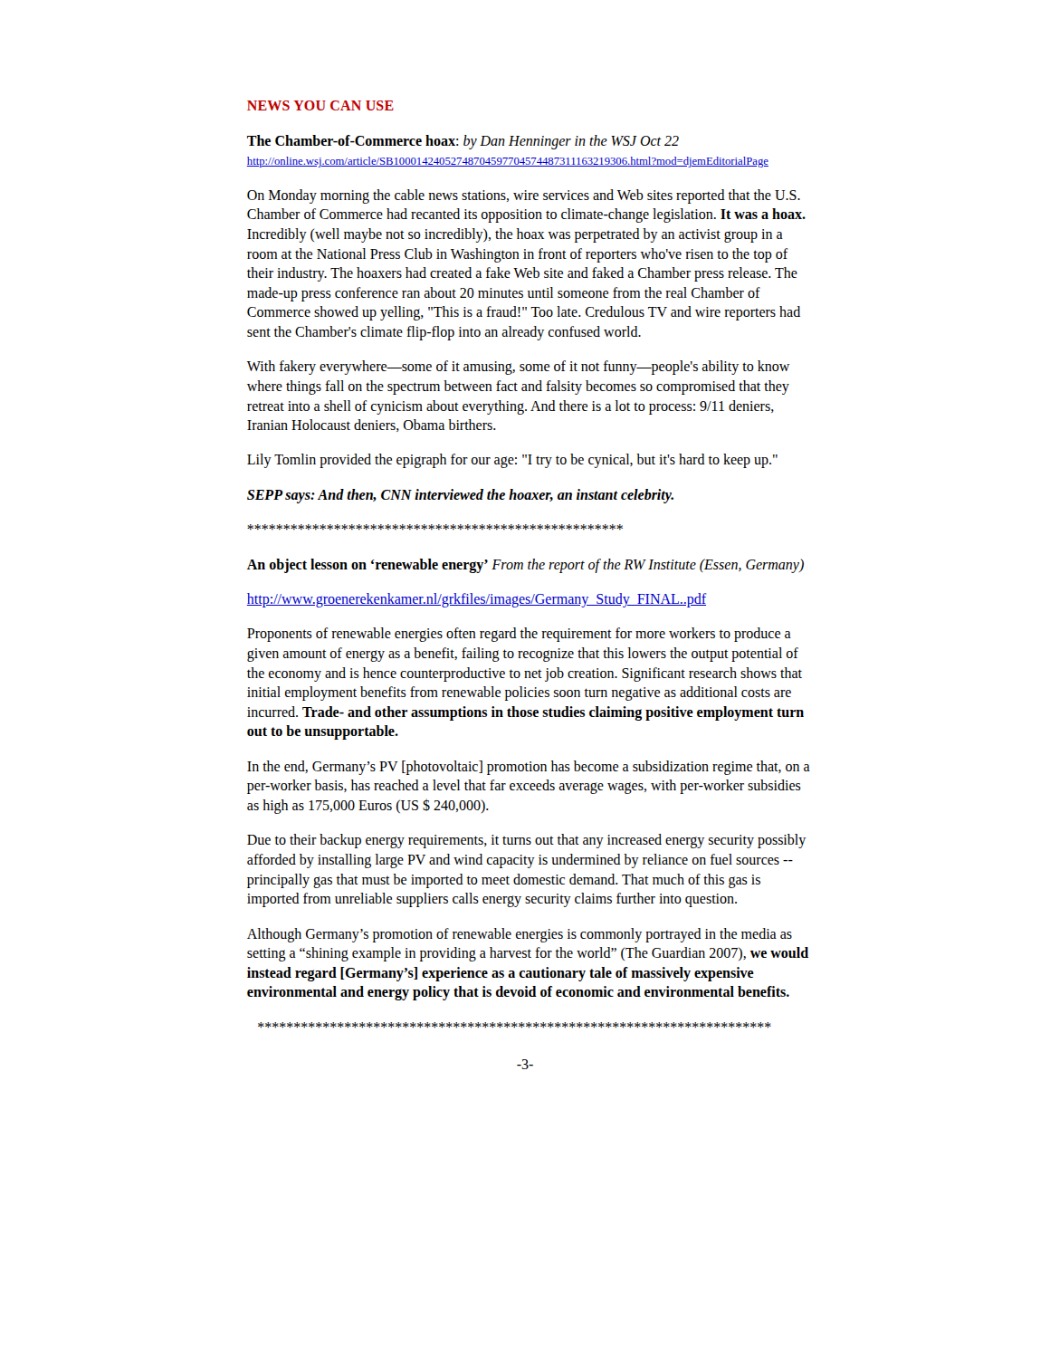NEWS YOU CAN USE
The Chamber-of-Commerce hoax: by Dan Henninger in the WSJ Oct 22
http://online.wsj.com/article/SB10001424052748704597704574487311163219306.html?mod=djemEditorialPage
On Monday morning the cable news stations, wire services and Web sites reported that the U.S. Chamber of Commerce had recanted its opposition to climate-change legislation. It was a hoax. Incredibly (well maybe not so incredibly), the hoax was perpetrated by an activist group in a room at the National Press Club in Washington in front of reporters who've risen to the top of their industry. The hoaxers had created a fake Web site and faked a Chamber press release. The made-up press conference ran about 20 minutes until someone from the real Chamber of Commerce showed up yelling, "This is a fraud!" Too late. Credulous TV and wire reporters had sent the Chamber's climate flip-flop into an already confused world.
With fakery everywhere—some of it amusing, some of it not funny—people's ability to know where things fall on the spectrum between fact and falsity becomes so compromised that they retreat into a shell of cynicism about everything. And there is a lot to process: 9/11 deniers, Iranian Holocaust deniers, Obama birthers.
Lily Tomlin provided the epigraph for our age: "I try to be cynical, but it's hard to keep up."
SEPP says: And then, CNN interviewed the hoaxer, an instant celebrity.
****************************************************
An object lesson on ‘renewable energy’ From the report of the RW Institute (Essen, Germany)
http://www.groenerekenkamer.nl/grkfiles/images/Germany_Study_FINAL..pdf
Proponents of renewable energies often regard the requirement for more workers to produce a given amount of energy as a benefit, failing to recognize that this lowers the output potential of the economy and is hence counterproductive to net job creation. Significant research shows that initial employment benefits from renewable policies soon turn negative as additional costs are incurred. Trade- and other assumptions in those studies claiming positive employment turn out to be unsupportable.
In the end, Germany’s PV [photovoltaic] promotion has become a subsidization regime that, on a per-worker basis, has reached a level that far exceeds average wages, with per-worker subsidies as high as 175,000 Euros (US $ 240,000).
Due to their backup energy requirements, it turns out that any increased energy security possibly afforded by installing large PV and wind capacity is undermined by reliance on fuel sources -- principally gas that must be imported to meet domestic demand. That much of this gas is imported from unreliable suppliers calls energy security claims further into question.
Although Germany’s promotion of renewable energies is commonly portrayed in the media as setting a “shining example in providing a harvest for the world” (The Guardian 2007), we would instead regard [Germany’s] experience as a cautionary tale of massively expensive environmental and energy policy that is devoid of economic and environmental benefits.
***********************************************************************
-3-